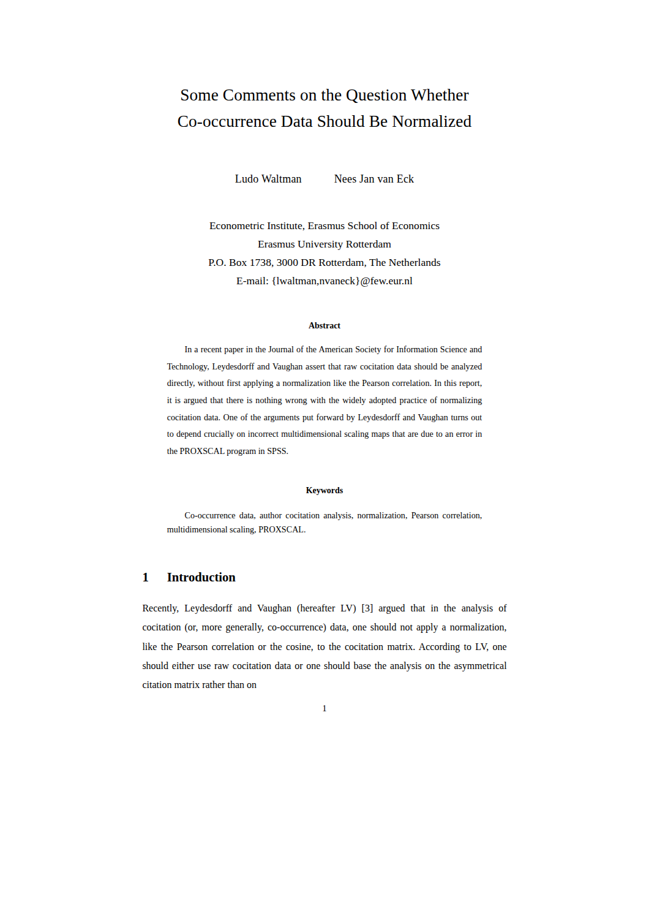Some Comments on the Question Whether
Co-occurrence Data Should Be Normalized
Ludo Waltman Nees Jan van Eck
Econometric Institute, Erasmus School of Economics
Erasmus University Rotterdam
P.O. Box 1738, 3000 DR Rotterdam, The Netherlands
E-mail: {lwaltman,nvaneck}@few.eur.nl
Abstract
In a recent paper in the Journal of the American Society for Information Science and Technology, Leydesdorff and Vaughan assert that raw cocitation data should be analyzed directly, without first applying a normalization like the Pearson correlation. In this report, it is argued that there is nothing wrong with the widely adopted practice of normalizing cocitation data. One of the arguments put forward by Leydesdorff and Vaughan turns out to depend crucially on incorrect multidimensional scaling maps that are due to an error in the PROXSCAL program in SPSS.
Keywords
Co-occurrence data, author cocitation analysis, normalization, Pearson correlation, multidimensional scaling, PROXSCAL.
1 Introduction
Recently, Leydesdorff and Vaughan (hereafter LV) [3] argued that in the analysis of cocitation (or, more generally, co-occurrence) data, one should not apply a normalization, like the Pearson correlation or the cosine, to the cocitation matrix. According to LV, one should either use raw cocitation data or one should base the analysis on the asymmetrical citation matrix rather than on
1